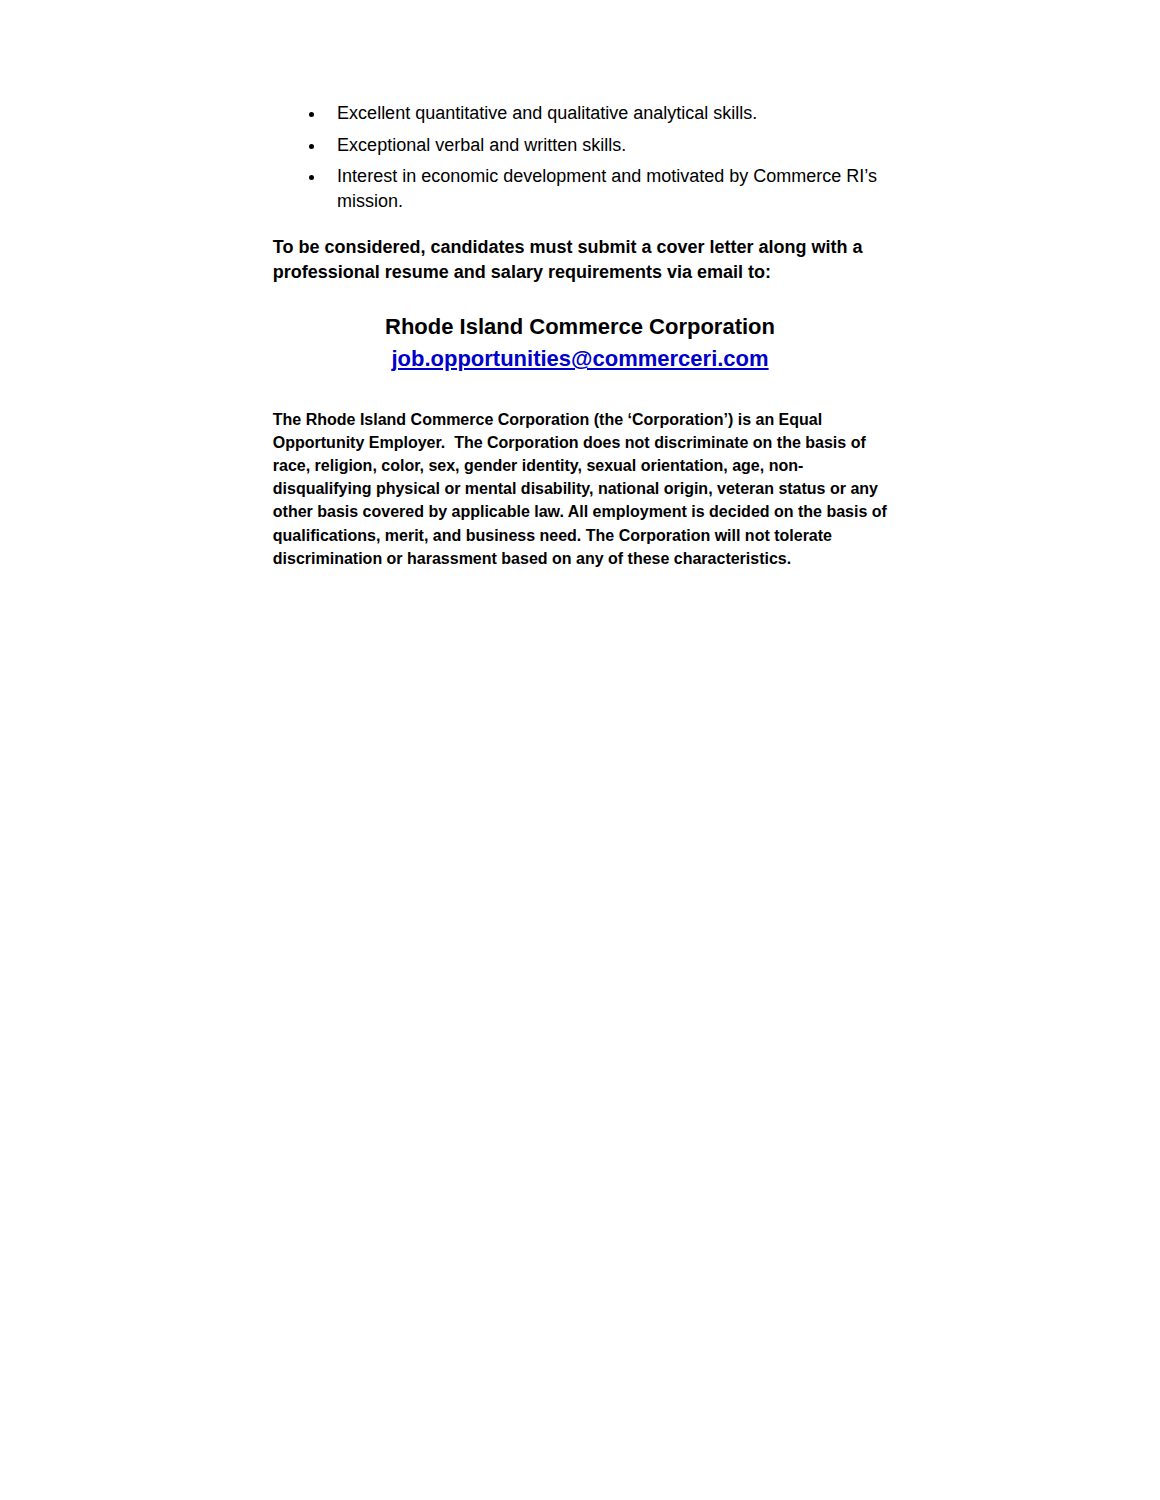Excellent quantitative and qualitative analytical skills.
Exceptional verbal and written skills.
Interest in economic development and motivated by Commerce RI’s mission.
To be considered, candidates must submit a cover letter along with a professional resume and salary requirements via email to:
Rhode Island Commerce Corporation
job.opportunities@commerceri.com
The Rhode Island Commerce Corporation (the ‘Corporation’) is an Equal Opportunity Employer. The Corporation does not discriminate on the basis of race, religion, color, sex, gender identity, sexual orientation, age, non-disqualifying physical or mental disability, national origin, veteran status or any other basis covered by applicable law. All employment is decided on the basis of qualifications, merit, and business need. The Corporation will not tolerate discrimination or harassment based on any of these characteristics.